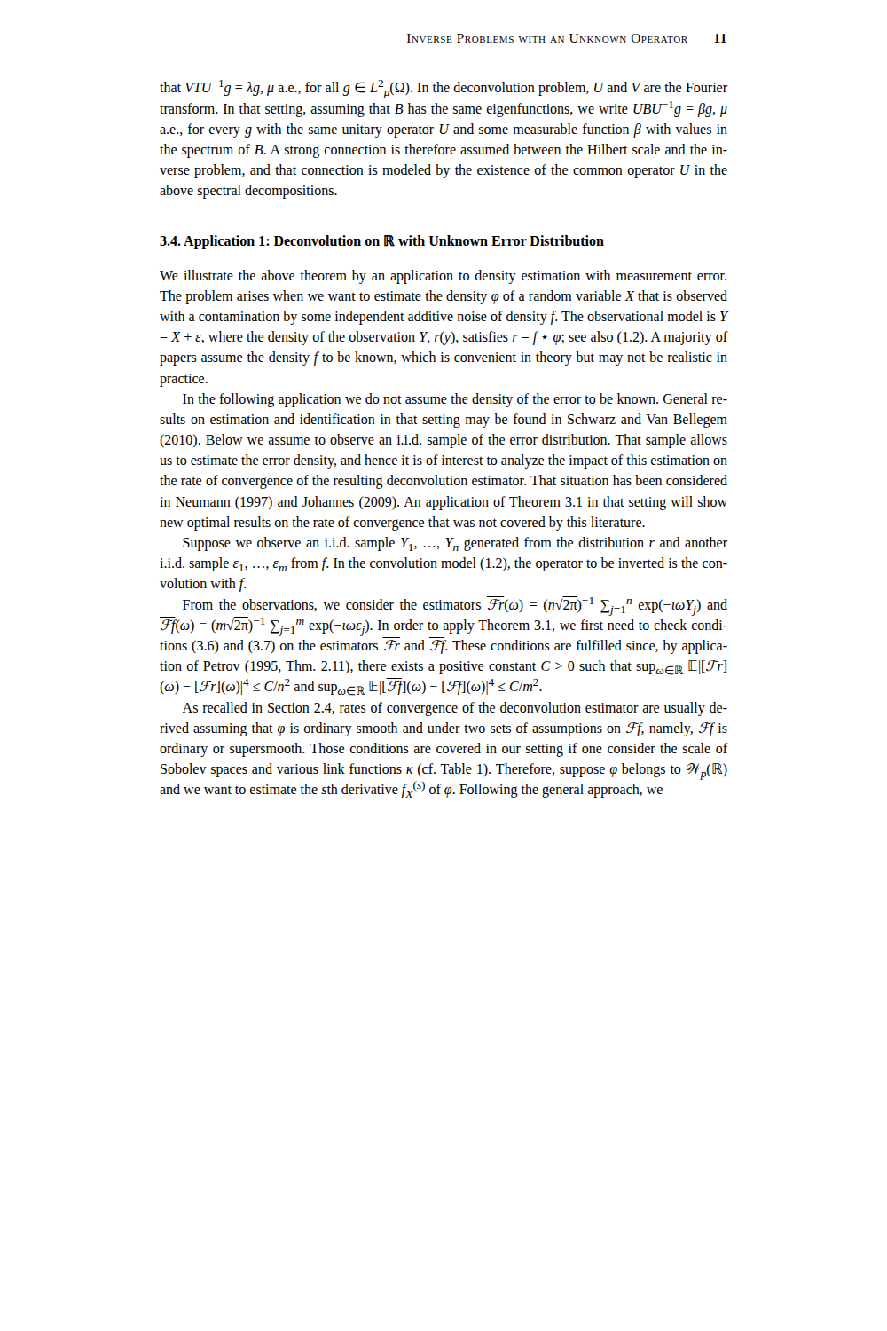Inverse Problems with an Unknown Operator 11
that VTU−1g = λg, μ a.e., for all g ∈ L2μ(Ω). In the deconvolution problem, U and V are the Fourier transform. In that setting, assuming that B has the same eigenfunctions, we write UBU−1g = βg, μ a.e., for every g with the same unitary operator U and some measurable function β with values in the spectrum of B. A strong connection is therefore assumed between the Hilbert scale and the inverse problem, and that connection is modeled by the existence of the common operator U in the above spectral decompositions.
3.4. Application 1: Deconvolution on ℝ with Unknown Error Distribution
We illustrate the above theorem by an application to density estimation with measurement error. The problem arises when we want to estimate the density φ of a random variable X that is observed with a contamination by some independent additive noise of density f. The observational model is Y = X + ε, where the density of the observation Y, r(y), satisfies r = f ⋆ φ; see also (1.2). A majority of papers assume the density f to be known, which is convenient in theory but may not be realistic in practice.
In the following application we do not assume the density of the error to be known. General results on estimation and identification in that setting may be found in Schwarz and Van Bellegem (2010). Below we assume to observe an i.i.d. sample of the error distribution. That sample allows us to estimate the error density, and hence it is of interest to analyze the impact of this estimation on the rate of convergence of the resulting deconvolution estimator. That situation has been considered in Neumann (1997) and Johannes (2009). An application of Theorem 3.1 in that setting will show new optimal results on the rate of convergence that was not covered by this literature.
Suppose we observe an i.i.d. sample Y1, …, Yn generated from the distribution r and another i.i.d. sample ε1, …, εm from f. In the convolution model (1.2), the operator to be inverted is the convolution with f.
From the observations, we consider the estimators ℱr(ω) = (n√2π)−1 ∑j=1n exp(−ιωYj) and ℱf(ω) = (m√2π)−1 ∑j=1m exp(−ιωεj). In order to apply Theorem 3.1, we first need to check conditions (3.6) and (3.7) on the estimators ℱr and ℱf. These conditions are fulfilled since, by application of Petrov (1995, Thm. 2.11), there exists a positive constant C > 0 such that supω∈ℝ 𝔼|[ℱr](ω) − [ℱr](ω)|4 ≤ C/n2 and supω∈ℝ 𝔼|[ℱf](ω) − [ℱf](ω)|4 ≤ C/m2.
As recalled in Section 2.4, rates of convergence of the deconvolution estimator are usually derived assuming that φ is ordinary smooth and under two sets of assumptions on ℱf, namely, ℱf is ordinary or supersmooth. Those conditions are covered in our setting if one consider the scale of Sobolev spaces and various link functions κ (cf. Table 1). Therefore, suppose φ belongs to 𝒲p(ℝ) and we want to estimate the sth derivative fX(s) of φ. Following the general approach, we